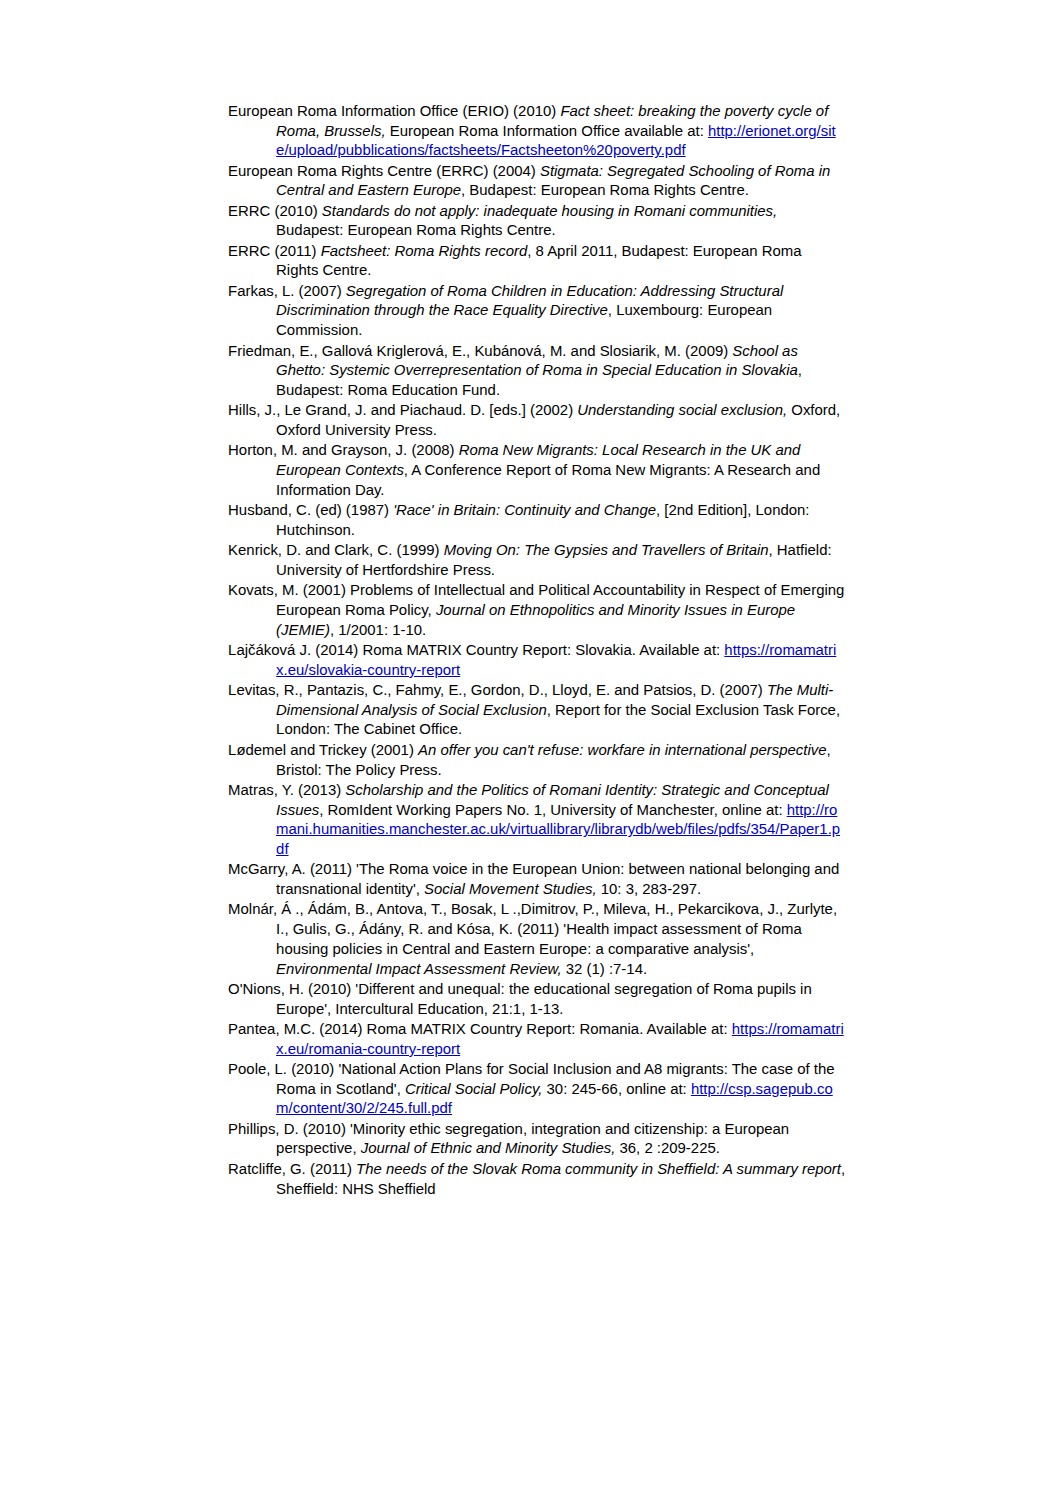European Roma Information Office (ERIO) (2010) Fact sheet: breaking the poverty cycle of Roma, Brussels, European Roma Information Office available at: http://erionet.org/site/upload/pubblications/factsheets/Factsheeton%20poverty.pdf
European Roma Rights Centre (ERRC) (2004) Stigmata: Segregated Schooling of Roma in Central and Eastern Europe, Budapest: European Roma Rights Centre.
ERRC (2010) Standards do not apply: inadequate housing in Romani communities, Budapest: European Roma Rights Centre.
ERRC (2011) Factsheet: Roma Rights record, 8 April 2011, Budapest: European Roma Rights Centre.
Farkas, L. (2007) Segregation of Roma Children in Education: Addressing Structural Discrimination through the Race Equality Directive, Luxembourg: European Commission.
Friedman, E., Gallová Kriglerová, E., Kubánová, M. and Slosiarik, M. (2009) School as Ghetto: Systemic Overrepresentation of Roma in Special Education in Slovakia, Budapest: Roma Education Fund.
Hills, J., Le Grand, J. and Piachaud. D. [eds.] (2002) Understanding social exclusion, Oxford, Oxford University Press.
Horton, M. and Grayson, J. (2008) Roma New Migrants: Local Research in the UK and European Contexts, A Conference Report of Roma New Migrants: A Research and Information Day.
Husband, C. (ed) (1987) 'Race' in Britain: Continuity and Change, [2nd Edition], London: Hutchinson.
Kenrick, D. and Clark, C. (1999) Moving On: The Gypsies and Travellers of Britain, Hatfield: University of Hertfordshire Press.
Kovats, M. (2001) Problems of Intellectual and Political Accountability in Respect of Emerging European Roma Policy, Journal on Ethnopolitics and Minority Issues in Europe (JEMIE), 1/2001: 1-10.
Lajčáková J. (2014) Roma MATRIX Country Report: Slovakia. Available at: https://romamatrix.eu/slovakia-country-report
Levitas, R., Pantazis, C., Fahmy, E., Gordon, D., Lloyd, E. and Patsios, D. (2007) The Multi-Dimensional Analysis of Social Exclusion, Report for the Social Exclusion Task Force, London: The Cabinet Office.
Lødemel and Trickey (2001) An offer you can't refuse: workfare in international perspective, Bristol: The Policy Press.
Matras, Y. (2013) Scholarship and the Politics of Romani Identity: Strategic and Conceptual Issues, RomIdent Working Papers No. 1, University of Manchester, online at: http://romani.humanities.manchester.ac.uk/virtuallibrary/librarydb/web/files/pdfs/354/Paper1.pdf
McGarry, A. (2011) 'The Roma voice in the European Union: between national belonging and transnational identity', Social Movement Studies, 10: 3, 283-297.
Molnár, Á ., Ádám, B., Antova, T., Bosak, L .,Dimitrov, P., Mileva, H., Pekarcikova, J., Zurlyte, I., Gulis, G., Ádány, R. and Kósa, K. (2011) 'Health impact assessment of Roma housing policies in Central and Eastern Europe: a comparative analysis', Environmental Impact Assessment Review, 32 (1) :7-14.
O'Nions, H. (2010) 'Different and unequal: the educational segregation of Roma pupils in Europe', Intercultural Education, 21:1, 1-13.
Pantea, M.C. (2014) Roma MATRIX Country Report: Romania. Available at: https://romamatrix.eu/romania-country-report
Poole, L. (2010) 'National Action Plans for Social Inclusion and A8 migrants: The case of the Roma in Scotland', Critical Social Policy, 30: 245-66, online at: http://csp.sagepub.com/content/30/2/245.full.pdf
Phillips, D. (2010) 'Minority ethic segregation, integration and citizenship: a European perspective, Journal of Ethnic and Minority Studies, 36, 2 :209-225.
Ratcliffe, G. (2011) The needs of the Slovak Roma community in Sheffield: A summary report, Sheffield: NHS Sheffield